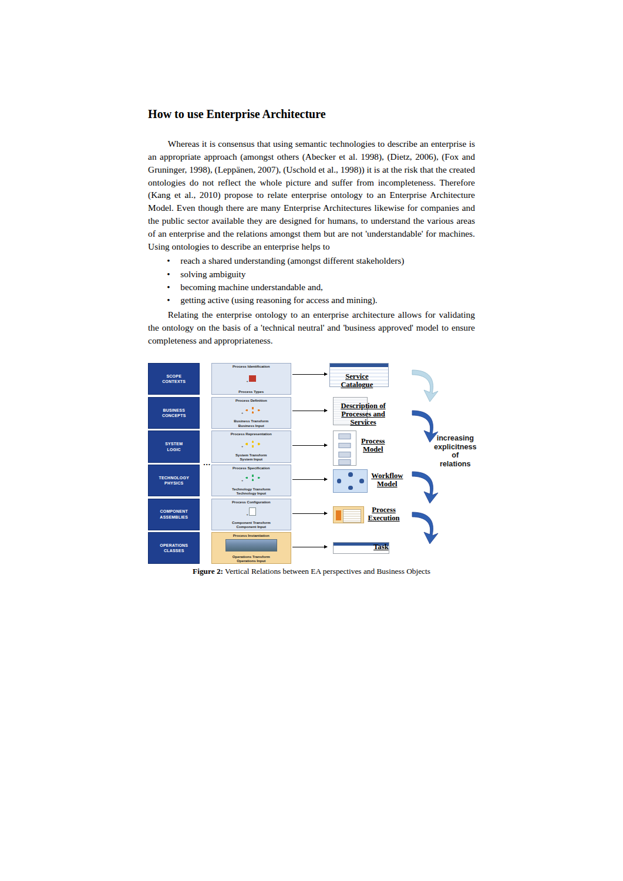How to use Enterprise Architecture
Whereas it is consensus that using semantic technologies to describe an enterprise is an appropriate approach (amongst others (Abecker et al. 1998), (Dietz, 2006), (Fox and Gruninger, 1998), (Leppänen, 2007), (Uschold et al., 1998)) it is at the risk that the created ontologies do not reflect the whole picture and suffer from incompleteness. Therefore (Kang et al., 2010) propose to relate enterprise ontology to an Enterprise Architecture Model. Even though there are many Enterprise Architectures likewise for companies and the public sector available they are designed for humans, to understand the various areas of an enterprise and the relations amongst them but are not 'understandable' for machines. Using ontologies to describe an enterprise helps to
reach a shared understanding (amongst different stakeholders)
solving ambiguity
becoming machine understandable and,
getting active (using reasoning for access and mining).
Relating the enterprise ontology to an enterprise architecture allows for validating the ontology on the basis of a 'technical neutral' and 'business approved' model to ensure completeness and appropriateness.
SCOPE CONTEXTS
BUSINESS CONCEPTS
SYSTEM LOGIC
TECHNOLOGY PHYSICS
COMPONENT ASSEMBLIES
OPERATIONS CLASSES
...
Process Identification
+
Process Types
Process Definition
+
Business Transform
Business Input
Process Representation
+
System Transform
System Input
Process Specification
+
Technology Transform
Technology Input
Process Configuration
+
Component Transform
Component Input
Process Instantiation
Operations Transform
Operations Input
Service
Catalogue
Description of
Processes and
Services
Process
Model
Workflow
Model
Process
Execution
Task
increasing
explicitness
of
relations
Figure 2: Vertical Relations between EA perspectives and Business Objects